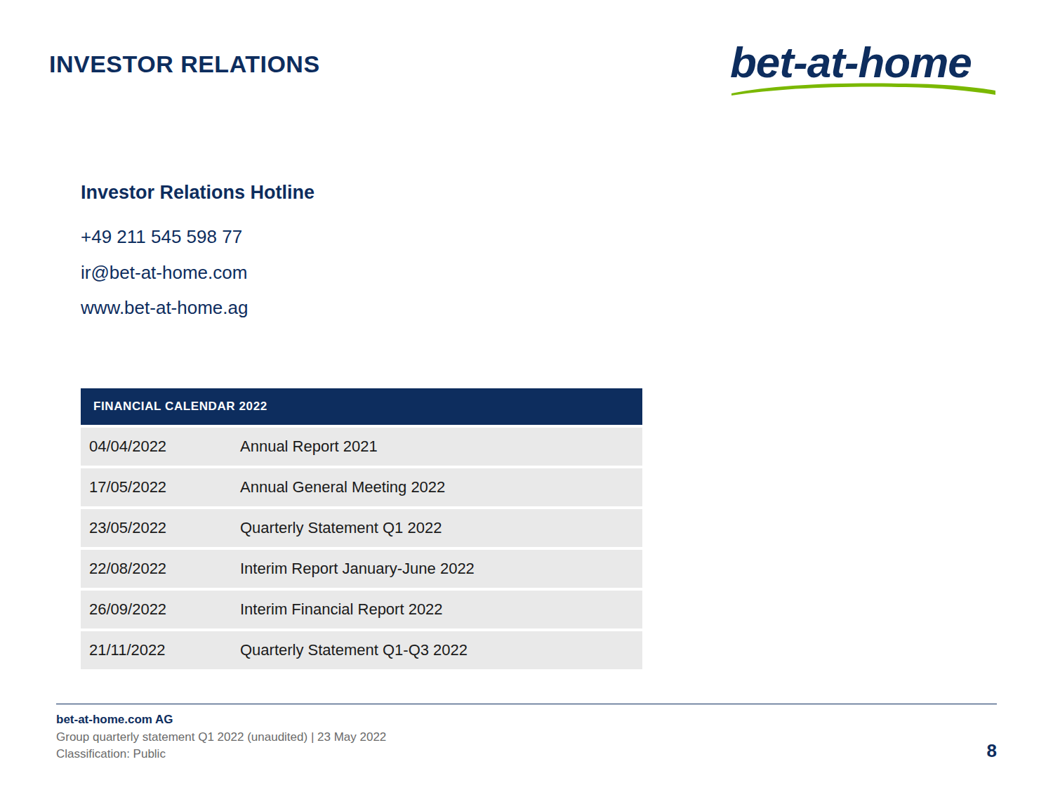Investor Relations
bet-at-home
Investor Relations Hotline
+49 211 545 598 77
ir@bet-at-home.com
www.bet-at-home.ag
| Financial Calendar 2022 |
| --- |
| 04/04/2022 | Annual Report 2021 |
| 17/05/2022 | Annual General Meeting 2022 |
| 23/05/2022 | Quarterly Statement Q1 2022 |
| 22/08/2022 | Interim Report January-June 2022 |
| 26/09/2022 | Interim Financial Report 2022 |
| 21/11/2022 | Quarterly Statement Q1-Q3 2022 |
bet-at-home.com AG
Group quarterly statement Q1 2022 (unaudited) | 23 May 2022
Classification: Public
8